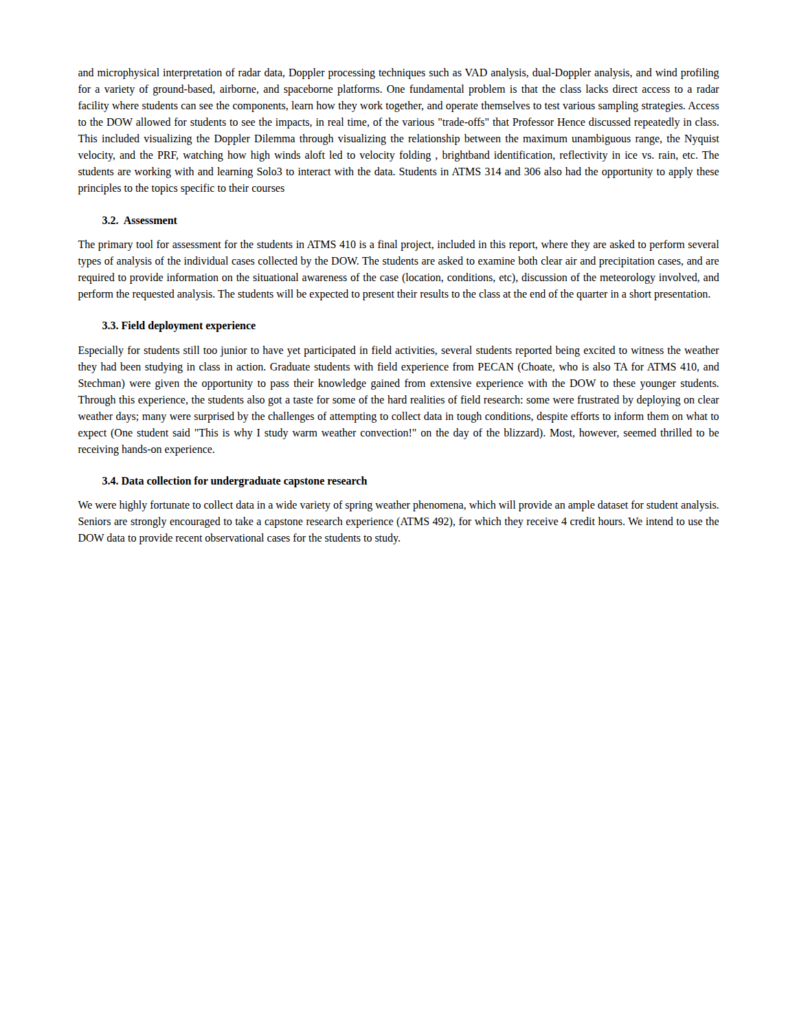and microphysical interpretation of radar data, Doppler processing techniques such as VAD analysis, dual-Doppler analysis, and wind profiling for a variety of ground-based, airborne, and spaceborne platforms. One fundamental problem is that the class lacks direct access to a radar facility where students can see the components, learn how they work together, and operate themselves to test various sampling strategies. Access to the DOW allowed for students to see the impacts, in real time, of the various "trade-offs" that Professor Hence discussed repeatedly in class. This included visualizing the Doppler Dilemma through visualizing the relationship between the maximum unambiguous range, the Nyquist velocity, and the PRF, watching how high winds aloft led to velocity folding , brightband identification, reflectivity in ice vs. rain, etc. The students are working with and learning Solo3 to interact with the data. Students in ATMS 314 and 306 also had the opportunity to apply these principles to the topics specific to their courses
3.2. Assessment
The primary tool for assessment for the students in ATMS 410 is a final project, included in this report, where they are asked to perform several types of analysis of the individual cases collected by the DOW. The students are asked to examine both clear air and precipitation cases, and are required to provide information on the situational awareness of the case (location, conditions, etc), discussion of the meteorology involved, and perform the requested analysis. The students will be expected to present their results to the class at the end of the quarter in a short presentation.
3.3. Field deployment experience
Especially for students still too junior to have yet participated in field activities, several students reported being excited to witness the weather they had been studying in class in action. Graduate students with field experience from PECAN (Choate, who is also TA for ATMS 410, and Stechman) were given the opportunity to pass their knowledge gained from extensive experience with the DOW to these younger students. Through this experience, the students also got a taste for some of the hard realities of field research: some were frustrated by deploying on clear weather days; many were surprised by the challenges of attempting to collect data in tough conditions, despite efforts to inform them on what to expect (One student said "This is why I study warm weather convection!" on the day of the blizzard). Most, however, seemed thrilled to be receiving hands-on experience.
3.4. Data collection for undergraduate capstone research
We were highly fortunate to collect data in a wide variety of spring weather phenomena, which will provide an ample dataset for student analysis. Seniors are strongly encouraged to take a capstone research experience (ATMS 492), for which they receive 4 credit hours. We intend to use the DOW data to provide recent observational cases for the students to study.